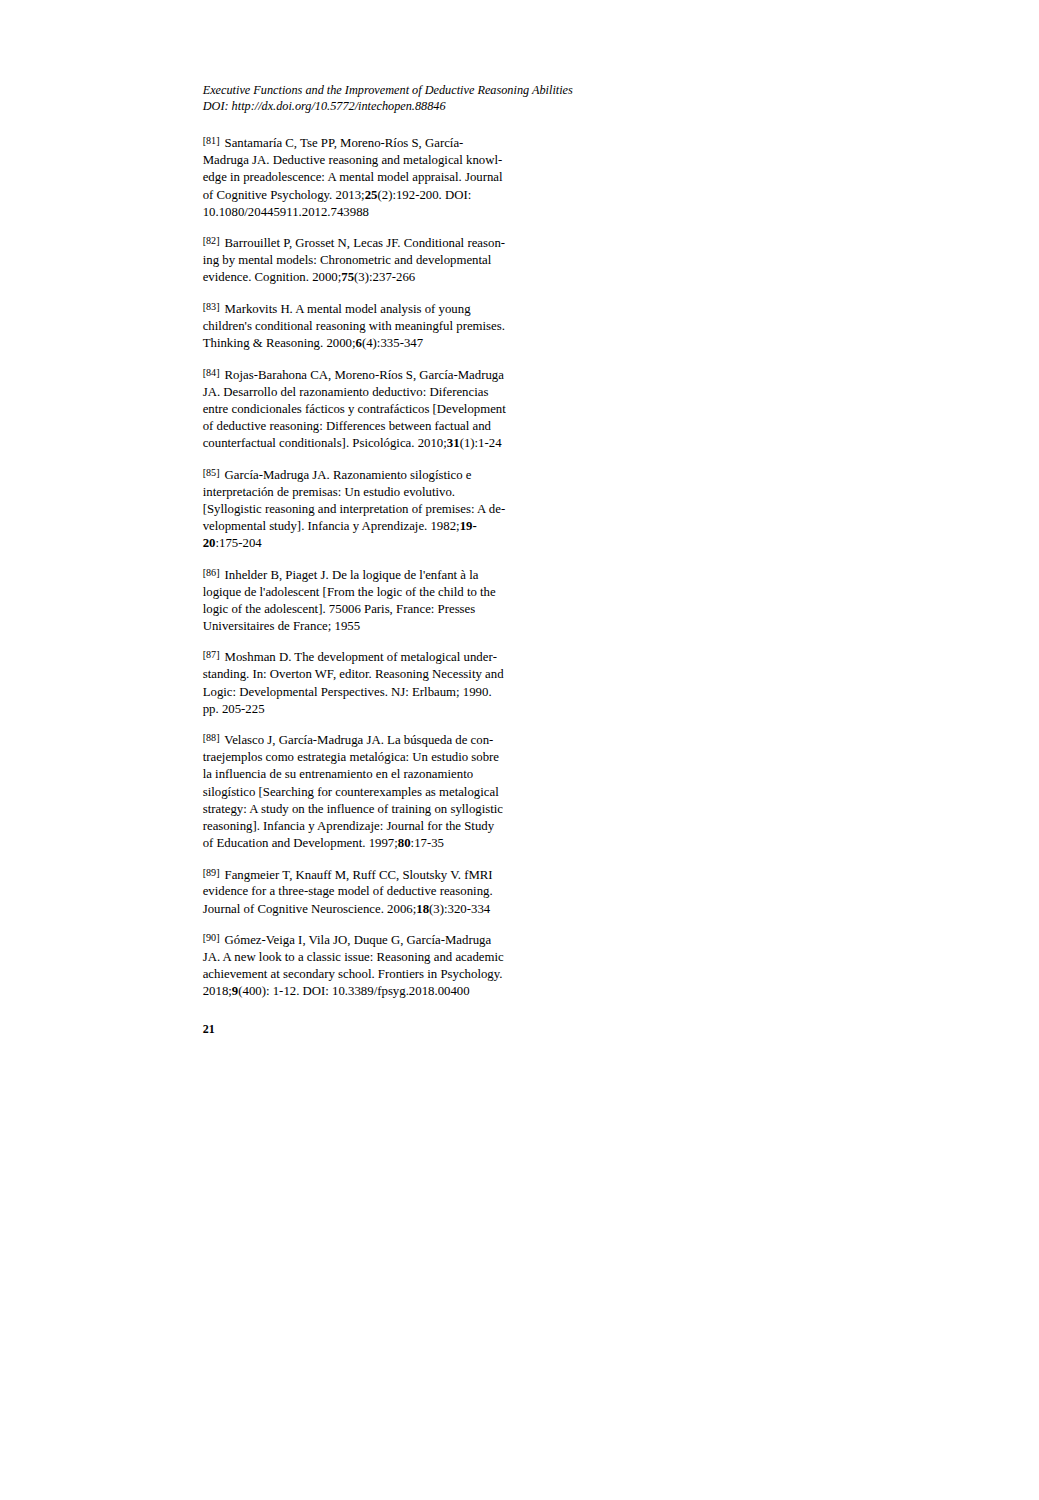Executive Functions and the Improvement of Deductive Reasoning Abilities DOI: http://dx.doi.org/10.5772/intechopen.88846
[81] Santamaría C, Tse PP, Moreno-Ríos S, García-Madruga JA. Deductive reasoning and metalogical knowledge in preadolescence: A mental model appraisal. Journal of Cognitive Psychology. 2013;25(2):192-200. DOI: 10.1080/20445911.2012.743988
[82] Barrouillet P, Grosset N, Lecas JF. Conditional reasoning by mental models: Chronometric and developmental evidence. Cognition. 2000;75(3):237-266
[83] Markovits H. A mental model analysis of young children's conditional reasoning with meaningful premises. Thinking & Reasoning. 2000;6(4):335-347
[84] Rojas-Barahona CA, Moreno-Ríos S, García-Madruga JA. Desarrollo del razonamiento deductivo: Diferencias entre condicionales fácticos y contrafácticos [Development of deductive reasoning: Differences between factual and counterfactual conditionals]. Psicológica. 2010;31(1):1-24
[85] García-Madruga JA. Razonamiento silogístico e interpretación de premisas: Un estudio evolutivo. [Syllogistic reasoning and interpretation of premises: A developmental study]. Infancia y Aprendizaje. 1982;19-20:175-204
[86] Inhelder B, Piaget J. De la logique de l'enfant à la logique de l'adolescent [From the logic of the child to the logic of the adolescent]. 75006 Paris, France: Presses Universitaires de France; 1955
[87] Moshman D. The development of metalogical understanding. In: Overton WF, editor. Reasoning Necessity and Logic: Developmental Perspectives. NJ: Erlbaum; 1990. pp. 205-225
[88] Velasco J, García-Madruga JA. La búsqueda de contraejemplos como estrategia metalógica: Un estudio sobre la influencia de su entrenamiento en el razonamiento silogístico [Searching for counterexamples as metalogical strategy: A study on the influence of training on syllogistic reasoning]. Infancia y Aprendizaje: Journal for the Study of Education and Development. 1997;80:17-35
[89] Fangmeier T, Knauff M, Ruff CC, Sloutsky V. fMRI evidence for a three-stage model of deductive reasoning. Journal of Cognitive Neuroscience. 2006;18(3):320-334
[90] Gómez-Veiga I, Vila JO, Duque G, García-Madruga JA. A new look to a classic issue: Reasoning and academic achievement at secondary school. Frontiers in Psychology. 2018;9(400): 1-12. DOI: 10.3389/fpsyg.2018.00400
21